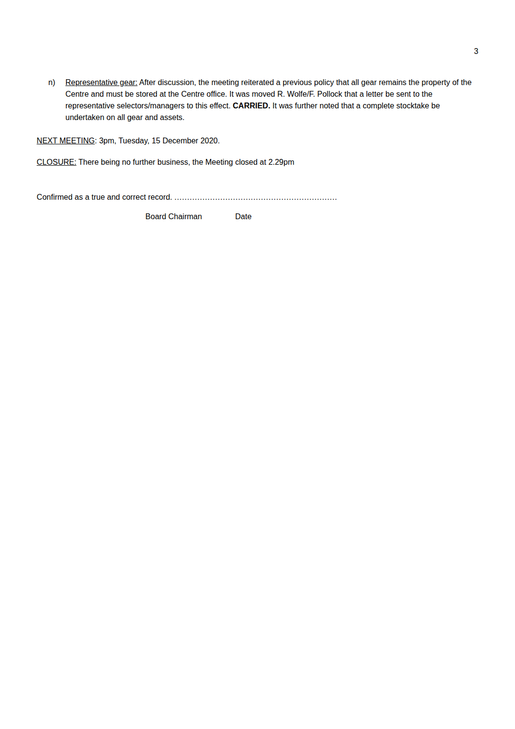3
n) Representative gear: After discussion, the meeting reiterated a previous policy that all gear remains the property of the Centre and must be stored at the Centre office. It was moved R. Wolfe/F. Pollock that a letter be sent to the representative selectors/managers to this effect. CARRIED. It was further noted that a complete stocktake be undertaken on all gear and assets.
NEXT MEETING: 3pm, Tuesday, 15 December 2020.
CLOSURE: There being no further business, the Meeting closed at 2.29pm
Confirmed as a true and correct record. ................................................................
Board Chairman Date